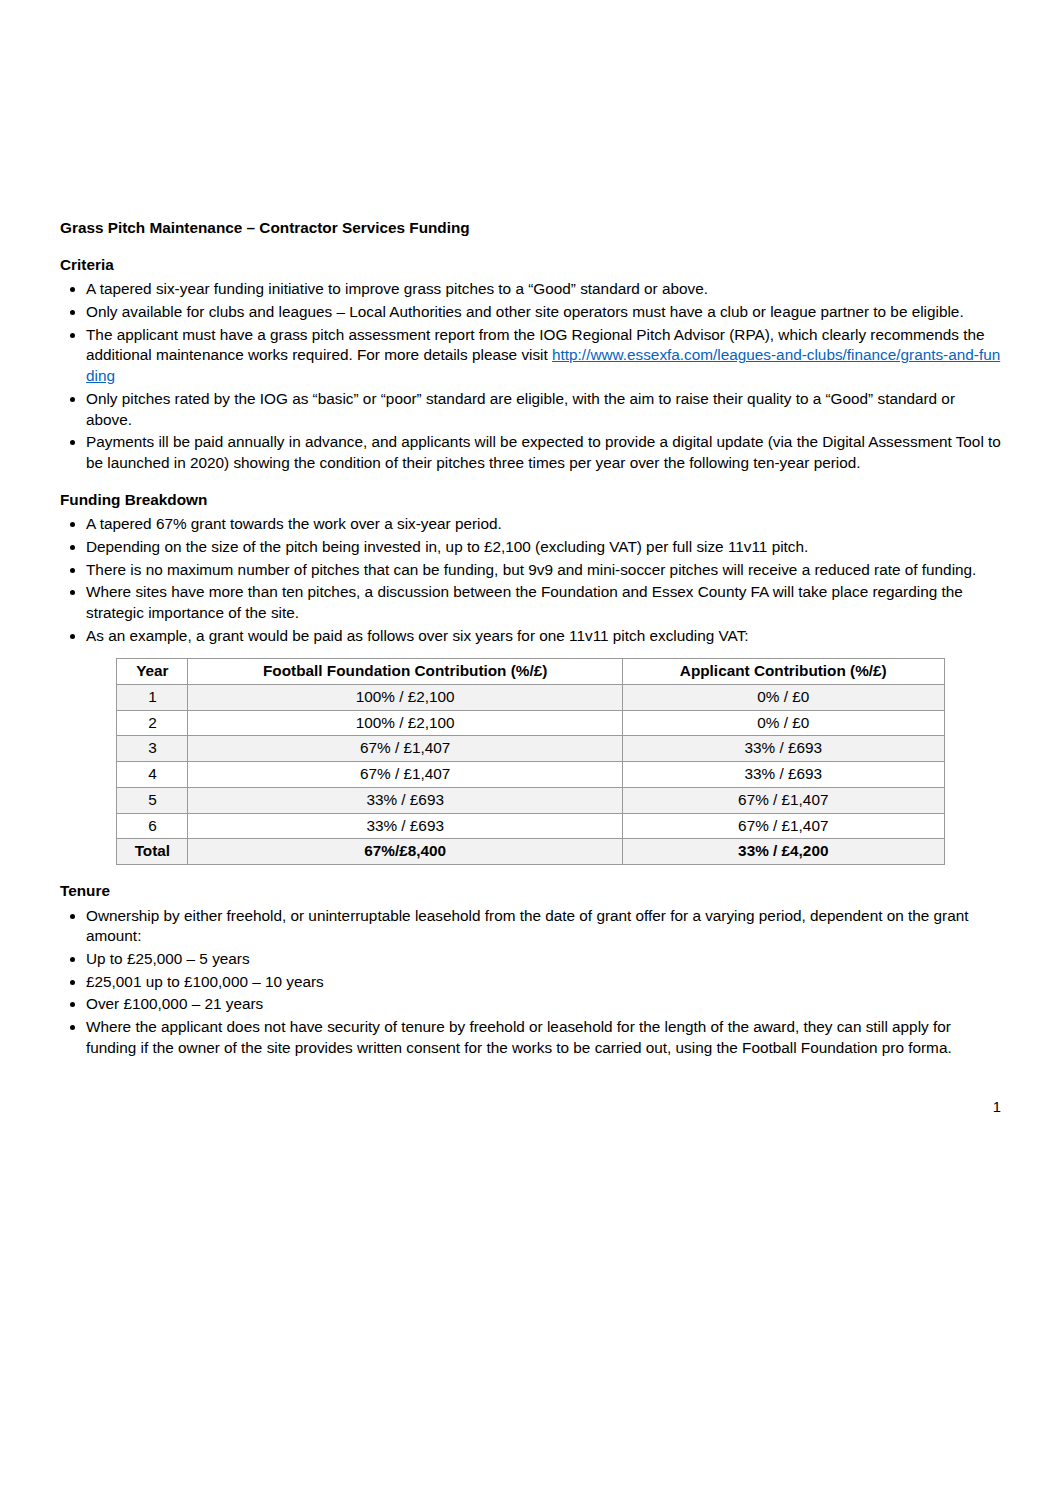Grass Pitch Maintenance – Contractor Services Funding
Criteria
A tapered six-year funding initiative to improve grass pitches to a “Good” standard or above.
Only available for clubs and leagues – Local Authorities and other site operators must have a club or league partner to be eligible.
The applicant must have a grass pitch assessment report from the IOG Regional Pitch Advisor (RPA), which clearly recommends the additional maintenance works required. For more details please visit http://www.essexfa.com/leagues-and-clubs/finance/grants-and-funding
Only pitches rated by the IOG as “basic” or “poor” standard are eligible, with the aim to raise their quality to a “Good” standard or above.
Payments ill be paid annually in advance, and applicants will be expected to provide a digital update (via the Digital Assessment Tool to be launched in 2020) showing the condition of their pitches three times per year over the following ten-year period.
Funding Breakdown
A tapered 67% grant towards the work over a six-year period.
Depending on the size of the pitch being invested in, up to £2,100 (excluding VAT) per full size 11v11 pitch.
There is no maximum number of pitches that can be funding, but 9v9 and mini-soccer pitches will receive a reduced rate of funding.
Where sites have more than ten pitches, a discussion between the Foundation and Essex County FA will take place regarding the strategic importance of the site.
As an example, a grant would be paid as follows over six years for one 11v11 pitch excluding VAT:
| Year | Football Foundation Contribution (%/£) | Applicant Contribution (%/£) |
| --- | --- | --- |
| 1 | 100% / £2,100 | 0% / £0 |
| 2 | 100% / £2,100 | 0% / £0 |
| 3 | 67% / £1,407 | 33% / £693 |
| 4 | 67% / £1,407 | 33% / £693 |
| 5 | 33% / £693 | 67% / £1,407 |
| 6 | 33% / £693 | 67% / £1,407 |
| Total | 67%/£8,400 | 33% / £4,200 |
Tenure
Ownership by either freehold, or uninterruptable leasehold from the date of grant offer for a varying period, dependent on the grant amount:
Up to £25,000 – 5 years
£25,001 up to £100,000 – 10 years
Over £100,000 – 21 years
Where the applicant does not have security of tenure by freehold or leasehold for the length of the award, they can still apply for funding if the owner of the site provides written consent for the works to be carried out, using the Football Foundation pro forma.
1